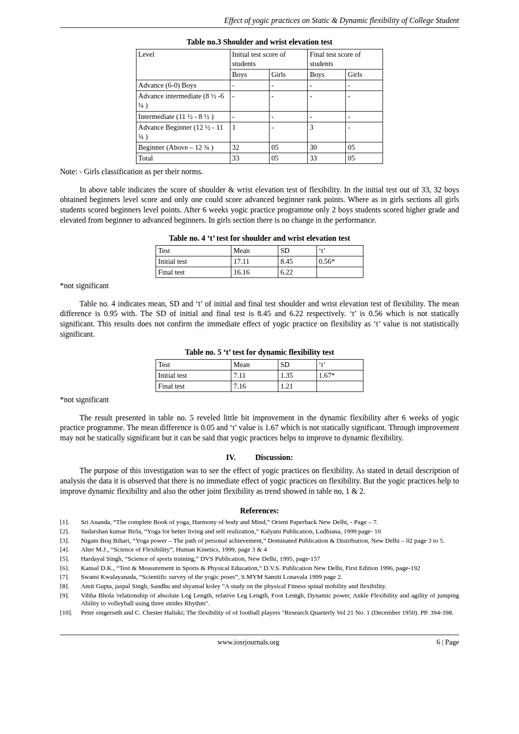Effect of yogic practices on Static & Dynamic flexibility of College Student
Table no.3 Shoulder and wrist elevation test
| Level | Initial test score of students | Final test score of students |
| --- | --- | --- |
| Boys | Girls | Boys | Girls |
| Advance (6-0) Boys | - | - | - | - |
| Advance intermediate (8 ½ -6 ¼ ) | - | - | - | - |
| Intermediate (11 ½ - 8 ½ ) | - | - | - | - |
| Advance Beginner (12 ½ - 11 ¾ ) | 1 | - | 3 | - |
| Beginner (Above – 12 ¾ ) | 32 | 05 | 30 | 05 |
| Total | 33 | 05 | 33 | 05 |
Note: - Girls classification as per their norms.
In above table indicates the score of shoulder & wrist elevation test of flexibility. In the initial test out of 33, 32 boys obtained beginners level score and only one could score advanced beginner rank points. Where as in girls sections all girls students scored beginners level points. After 6 weeks yogic practice programme only 2 boys students scored higher grade and elevated from beginner to advanced beginners. In girls section there is no change in the performance.
Table no. 4 ‘t’ test for shoulder and wrist elevation test
| Test | Mean | SD | ‘t’ |
| --- | --- | --- | --- |
| Initial test | 17.11 | 8.45 | 0.56* |
| Final test | 16.16 | 6.22 | |
*not significant
Table no. 4 indicates mean, SD and ‘t’ of initial and final test shoulder and wrist elevation test of flexibility. The mean difference is 0.95 with. The SD of initial and final test is 8.45 and 6.22 respectively. ‘t’ is 0.56 which is not statically significant. This results does not confirm the immediate effect of yogic practice on flexibility as ‘t’ value is not statistically significant.
Table no. 5 ‘t’ test for dynamic flexibility test
| Test | Mean | SD | ‘t’ |
| --- | --- | --- | --- |
| Initial test | 7.11 | 1.35 | 1.67* |
| Final test | 7.16 | 1.21 | |
*not significant
The result presented in table no. 5 reveled little bit improvement in the dynamic flexibility after 6 weeks of yogic practice programme. The mean difference is 0.05 and ‘t’ value is 1.67 which is not statically significant. Through improvement may not be statically significant but it can be said that yogic practices helps to improve to dynamic flexibility.
IV. Discussion:
The purpose of this investigation was to see the effect of yogic practices on flexibility. As stated in detail description of analysis the data it is observed that there is no immediate effect of yogic practices on flexibility. But the yogic practices help to improve dynamic flexibility and also the other joint flexibility as trend showed in table no, 1 & 2.
References:
Sri Ananda, “The complete Book of yoga, Harmony of body and Mind,” Orient Paperback New Delhi, - Page – 7.
Sudarshan kumar Birla, “Yoga for better living and self realization,” Kalyani Publication, Ludhiana, 1999 page- 10
Nigam Braj Bihari, “Yoga power – The path of personal achievement,” Dominated Publication & Distribution, New Delhi – 02 page 3 to 5.
Alter M.J., “Science of Flexibility”, Human Kinetics, 1999, page 3 & 4
Hardayal Singh, “Science of sports training,” DVS Publication, New Delhi, 1995, page-157
Kansal D.K., “Test & Measurement in Sports & Physical Education,” D.V.S. Publication New Delhi, First Edition 1996, page-192
Swami Kwalayanada, “Scientific survey of the yogic poses”, S MYM Samiti Lonavala 1999 page 2.
Amit Gupta, jaspal Singh, Sandhu and shyamal koley "A study on the physical Fitness spinal mobility and flexibility.
Vibha Bhola 'relationship of absolute Leg Length, relative Leg Length, Foot Lentgh, Dynamic power, Ankle Flexibility and agility of jumping Ability to volleyball using three strides Rhythm".
Peter singerseth and C. Chester Haliski; The flexibility of of football players "Research Quarterly Vol 21 No. 1 (December 1950). PP. 394-398.
www.iosrjournals.org
6 | Page